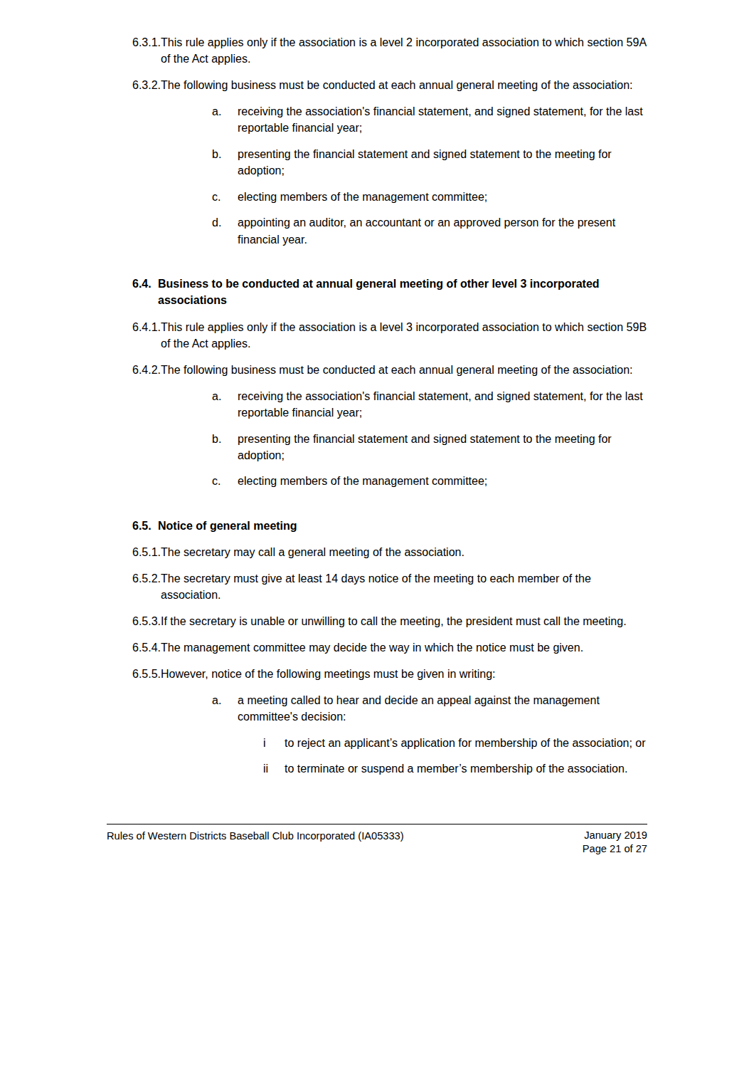6.3.1.
This rule applies only if the association is a level 2 incorporated association to which section 59A of the Act applies.
6.3.2.
The following business must be conducted at each annual general meeting of the association:
a.
receiving the association's financial statement, and signed statement, for the last reportable financial year;
b.
presenting the financial statement and signed statement to the meeting for adoption;
c.
electing members of the management committee;
d.
appointing an auditor, an accountant or an approved person for the present financial year.
6.4. Business to be conducted at annual general meeting of other level 3 incorporated associations
6.4.1.
This rule applies only if the association is a level 3 incorporated association to which section 59B of the Act applies.
6.4.2.
The following business must be conducted at each annual general meeting of the association:
a.
receiving the association's financial statement, and signed statement, for the last reportable financial year;
b.
presenting the financial statement and signed statement to the meeting for adoption;
c.
electing members of the management committee;
6.5. Notice of general meeting
6.5.1.
The secretary may call a general meeting of the association.
6.5.2.
The secretary must give at least 14 days notice of the meeting to each member of the association.
6.5.3.
If the secretary is unable or unwilling to call the meeting, the president must call the meeting.
6.5.4.
The management committee may decide the way in which the notice must be given.
6.5.5.
However, notice of the following meetings must be given in writing:
a.
a meeting called to hear and decide an appeal against the management committee's decision:
i
to reject an applicant’s application for membership of the association; or
ii
to terminate or suspend a member’s membership of the association.
Rules of Western Districts Baseball Club Incorporated (IA05333)
January 2019
Page 21 of 27